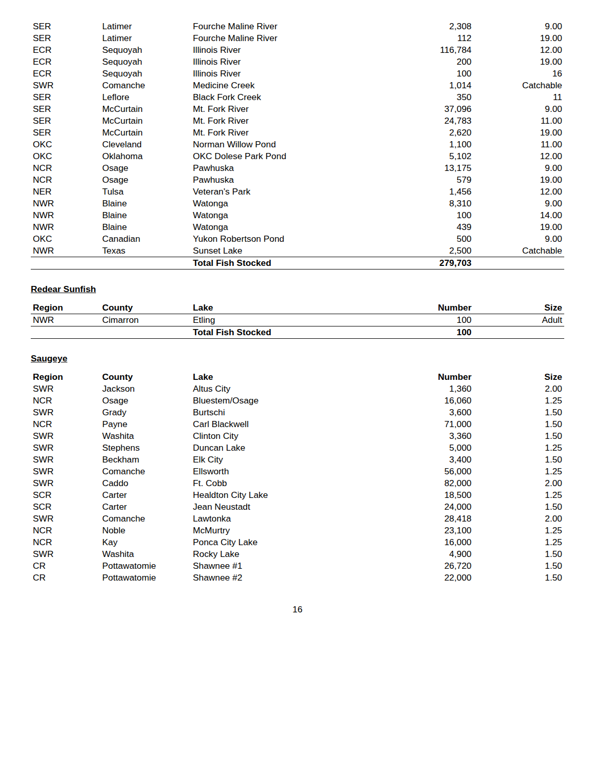| SER | Latimer | Fourche Maline River | 2,308 | 9.00 |
| SER | Latimer | Fourche Maline River | 112 | 19.00 |
| ECR | Sequoyah | Illinois River | 116,784 | 12.00 |
| ECR | Sequoyah | Illinois River | 200 | 19.00 |
| ECR | Sequoyah | Illinois River | 100 | 16 |
| SWR | Comanche | Medicine Creek | 1,014 | Catchable |
| SER | Leflore | Black Fork Creek | 350 | 11 |
| SER | McCurtain | Mt. Fork River | 37,096 | 9.00 |
| SER | McCurtain | Mt. Fork River | 24,783 | 11.00 |
| SER | McCurtain | Mt. Fork River | 2,620 | 19.00 |
| OKC | Cleveland | Norman Willow Pond | 1,100 | 11.00 |
| OKC | Oklahoma | OKC Dolese Park Pond | 5,102 | 12.00 |
| NCR | Osage | Pawhuska | 13,175 | 9.00 |
| NCR | Osage | Pawhuska | 579 | 19.00 |
| NER | Tulsa | Veteran's Park | 1,456 | 12.00 |
| NWR | Blaine | Watonga | 8,310 | 9.00 |
| NWR | Blaine | Watonga | 100 | 14.00 |
| NWR | Blaine | Watonga | 439 | 19.00 |
| OKC | Canadian | Yukon Robertson Pond | 500 | 9.00 |
| NWR | Texas | Sunset Lake | 2,500 | Catchable |
| | | Total Fish Stocked | 279,703 | |
Redear Sunfish
| Region | County | Lake | Number | Size |
| --- | --- | --- | --- | --- |
| NWR | Cimarron | Etling | 100 | Adult |
| | | Total Fish Stocked | 100 | |
Saugeye
| Region | County | Lake | Number | Size |
| --- | --- | --- | --- | --- |
| SWR | Jackson | Altus City | 1,360 | 2.00 |
| NCR | Osage | Bluestem/Osage | 16,060 | 1.25 |
| SWR | Grady | Burtschi | 3,600 | 1.50 |
| NCR | Payne | Carl Blackwell | 71,000 | 1.50 |
| SWR | Washita | Clinton City | 3,360 | 1.50 |
| SWR | Stephens | Duncan Lake | 5,000 | 1.25 |
| SWR | Beckham | Elk City | 3,400 | 1.50 |
| SWR | Comanche | Ellsworth | 56,000 | 1.25 |
| SWR | Caddo | Ft. Cobb | 82,000 | 2.00 |
| SCR | Carter | Healdton City Lake | 18,500 | 1.25 |
| SCR | Carter | Jean Neustadt | 24,000 | 1.50 |
| SWR | Comanche | Lawtonka | 28,418 | 2.00 |
| NCR | Noble | McMurtry | 23,100 | 1.25 |
| NCR | Kay | Ponca City Lake | 16,000 | 1.25 |
| SWR | Washita | Rocky Lake | 4,900 | 1.50 |
| CR | Pottawatomie | Shawnee #1 | 26,720 | 1.50 |
| CR | Pottawatomie | Shawnee #2 | 22,000 | 1.50 |
16